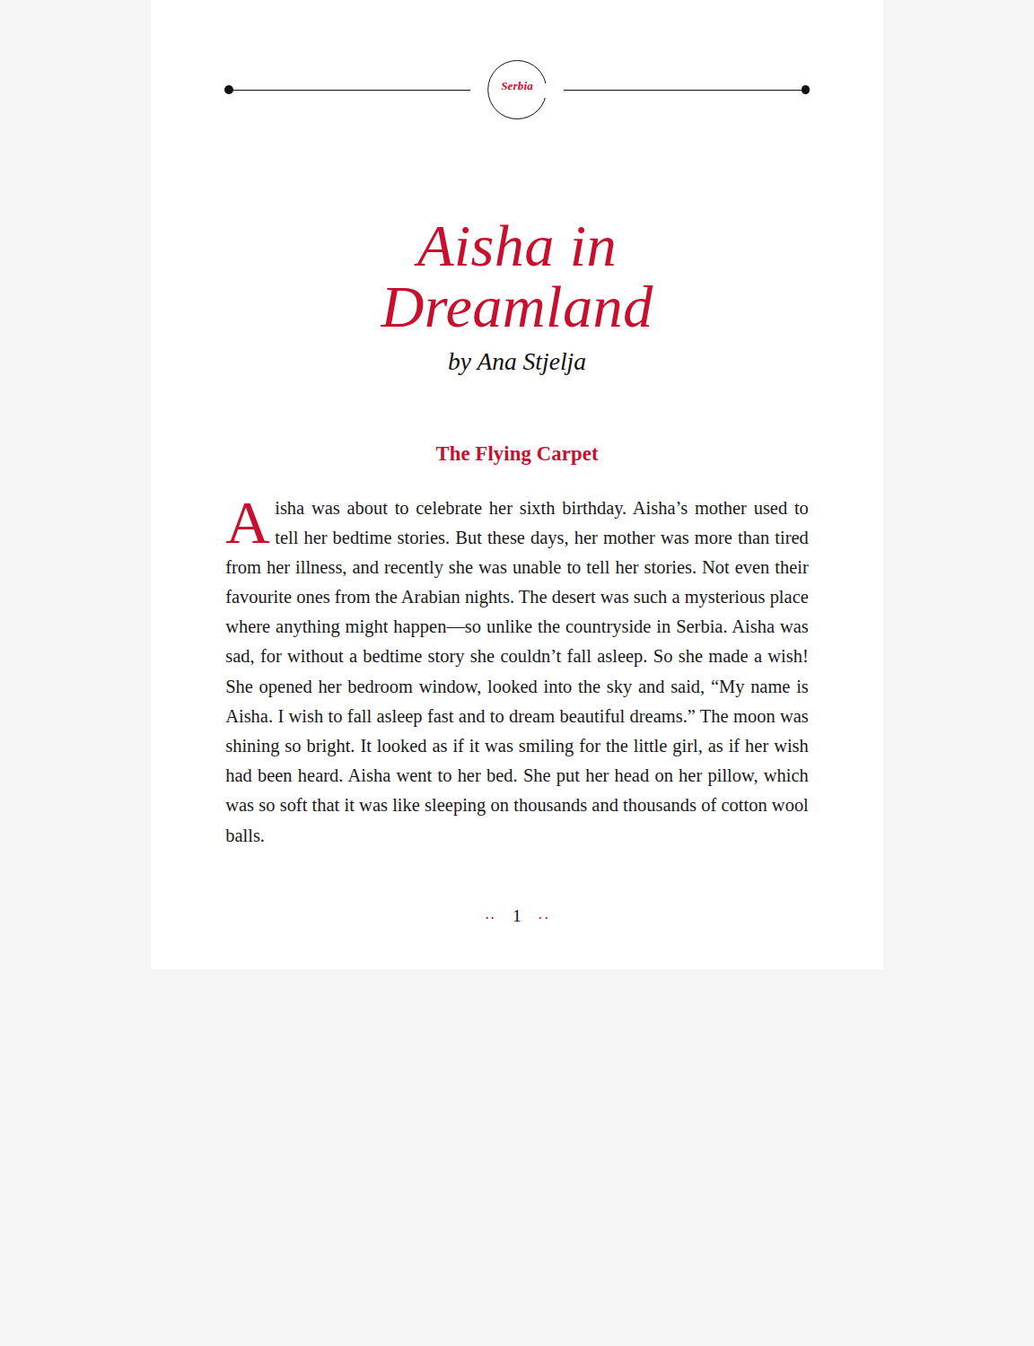Serbia
Aisha in Dreamland
by Ana Stjelja
The Flying Carpet
Aisha was about to celebrate her sixth birthday. Aisha’s mother used to tell her bedtime stories. But these days, her mother was more than tired from her illness, and recently she was unable to tell her stories. Not even their favourite ones from the Arabian nights. The desert was such a mysterious place where anything might happen—so unlike the countryside in Serbia. Aisha was sad, for without a bedtime story she couldn’t fall asleep. So she made a wish! She opened her bedroom window, looked into the sky and said, “My name is Aisha. I wish to fall asleep fast and to dream beautiful dreams.” The moon was shining so bright. It looked as if it was smiling for the little girl, as if her wish had been heard. Aisha went to her bed. She put her head on her pillow, which was so soft that it was like sleeping on thousands and thousands of cotton wool balls.
․․1․․